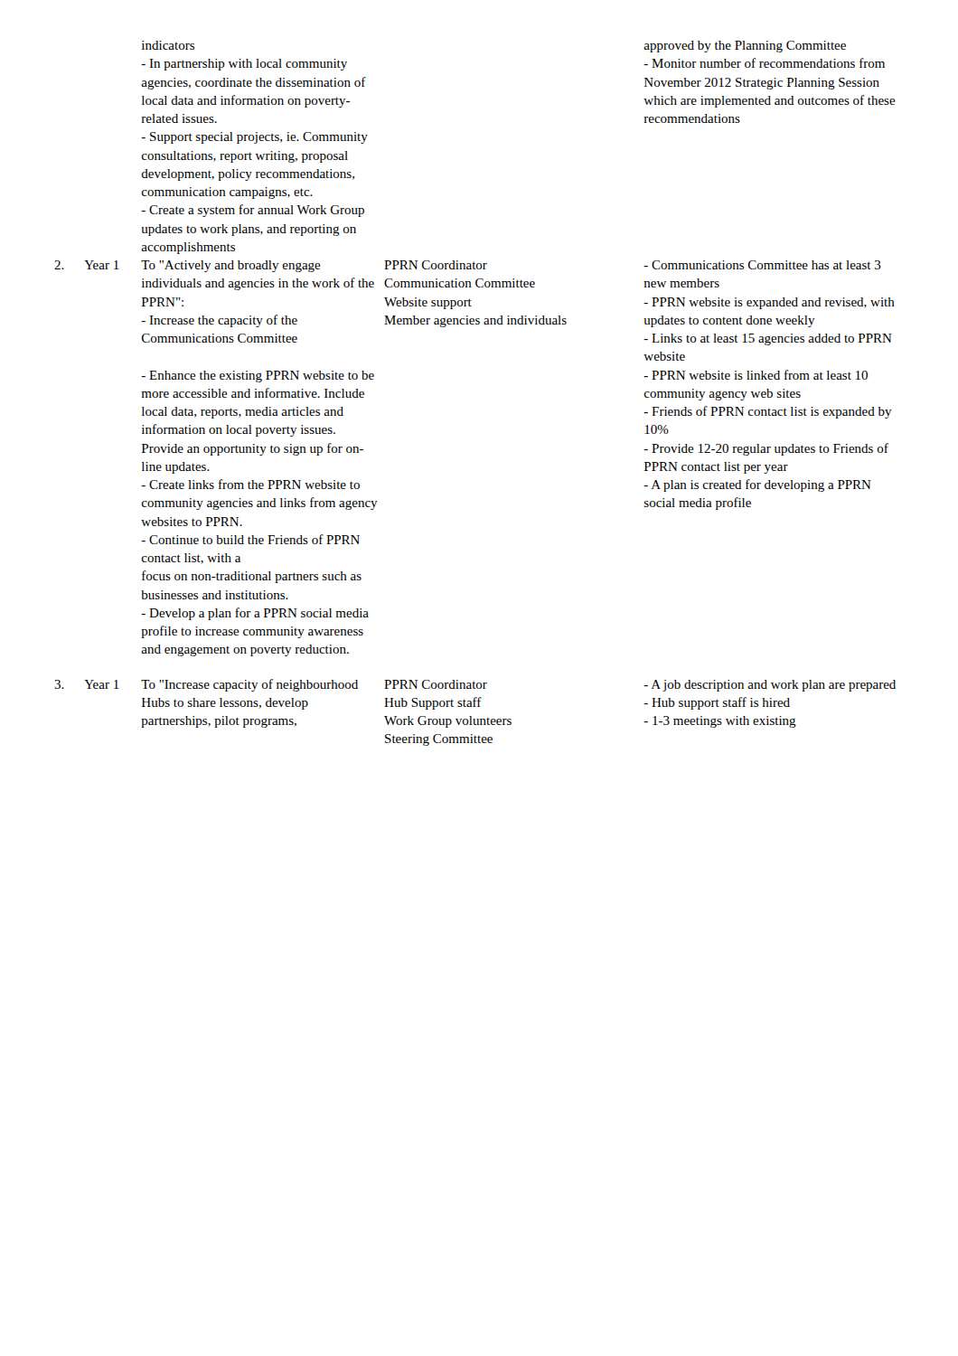| | | indicators - In partnership with local community agencies, coordinate the dissemination of local data and information on poverty-related issues. - Support special projects, ie. Community consultations, report writing, proposal development, policy recommendations, communication campaigns, etc. - Create a system for annual Work Group updates to work plans, and reporting on accomplishments | | approved by the Planning Committee - Monitor number of recommendations from November 2012 Strategic Planning Session which are implemented and outcomes of these recommendations |
| 2. | Year 1 | To "Actively and broadly engage individuals and agencies in the work of the PPRN": - Increase the capacity of the Communications Committee - Enhance the existing PPRN website to be more accessible and informative. Include local data, reports, media articles and information on local poverty issues. Provide an opportunity to sign up for on-line updates. - Create links from the PPRN website to community agencies and links from agency websites to PPRN. - Continue to build the Friends of PPRN contact list, with a focus on non-traditional partners such as businesses and institutions. - Develop a plan for a PPRN social media profile to increase community awareness and engagement on poverty reduction. | PPRN Coordinator Communication Committee Website support Member agencies and individuals | - Communications Committee has at least 3 new members - PPRN website is expanded and revised, with updates to content done weekly - Links to at least 15 agencies added to PPRN website - PPRN website is linked from at least 10 community agency web sites - Friends of PPRN contact list is expanded by 10% - Provide 12-20 regular updates to Friends of PPRN contact list per year - A plan is created for developing a PPRN social media profile |
| 3. | Year 1 | To "Increase capacity of neighbourhood Hubs to share lessons, develop partnerships, pilot programs, | PPRN Coordinator Hub Support staff Work Group volunteers Steering Committee | - A job description and work plan are prepared - Hub support staff is hired - 1-3 meetings with existing |